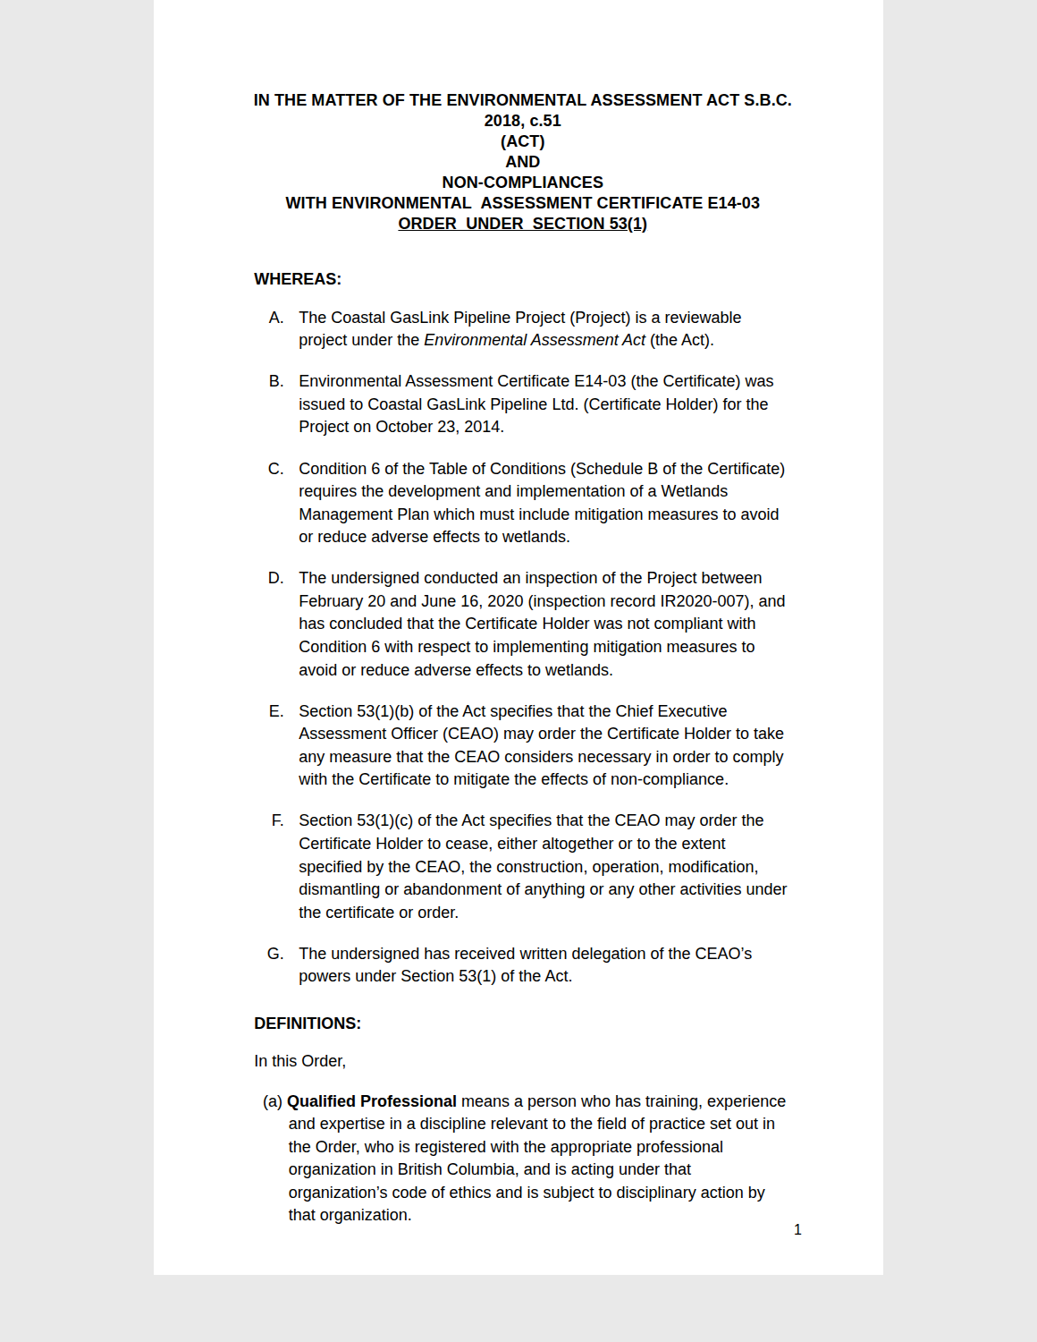IN THE MATTER OF THE ENVIRONMENTAL ASSESSMENT ACT S.B.C. 2018, c.51 (ACT) AND NON-COMPLIANCES WITH ENVIRONMENTAL ASSESSMENT CERTIFICATE E14-03 ORDER UNDER SECTION 53(1)
WHEREAS:
The Coastal GasLink Pipeline Project (Project) is a reviewable project under the Environmental Assessment Act (the Act).
Environmental Assessment Certificate E14-03 (the Certificate) was issued to Coastal GasLink Pipeline Ltd. (Certificate Holder) for the Project on October 23, 2014.
Condition 6 of the Table of Conditions (Schedule B of the Certificate) requires the development and implementation of a Wetlands Management Plan which must include mitigation measures to avoid or reduce adverse effects to wetlands.
The undersigned conducted an inspection of the Project between February 20 and June 16, 2020 (inspection record IR2020-007), and has concluded that the Certificate Holder was not compliant with Condition 6 with respect to implementing mitigation measures to avoid or reduce adverse effects to wetlands.
Section 53(1)(b) of the Act specifies that the Chief Executive Assessment Officer (CEAO) may order the Certificate Holder to take any measure that the CEAO considers necessary in order to comply with the Certificate to mitigate the effects of non-compliance.
Section 53(1)(c) of the Act specifies that the CEAO may order the Certificate Holder to cease, either altogether or to the extent specified by the CEAO, the construction, operation, modification, dismantling or abandonment of anything or any other activities under the certificate or order.
The undersigned has received written delegation of the CEAO’s powers under Section 53(1) of the Act.
DEFINITIONS:
In this Order,
(a) Qualified Professional means a person who has training, experience and expertise in a discipline relevant to the field of practice set out in the Order, who is registered with the appropriate professional organization in British Columbia, and is acting under that organization’s code of ethics and is subject to disciplinary action by that organization.
1